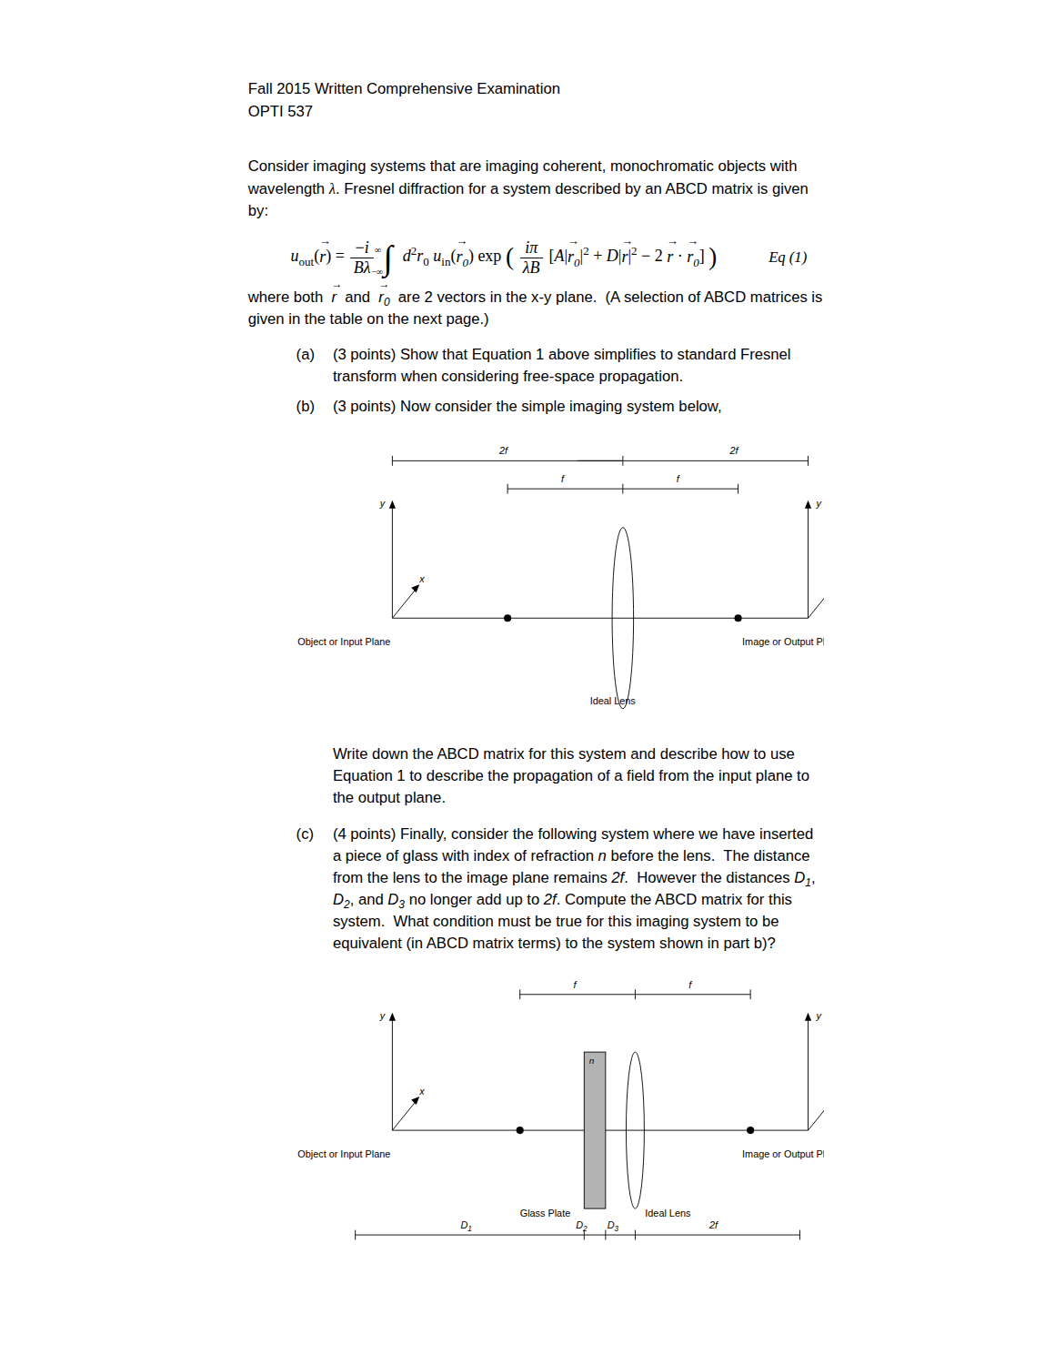Fall 2015 Written Comprehensive Examination
OPTI 537
Consider imaging systems that are imaging coherent, monochromatic objects with wavelength λ. Fresnel diffraction for a system described by an ABCD matrix is given by:
uout(r) = −i Bλ ∞−∞∫ d2r0 uin(r0) exp ( iπ λB [A|r0|2 + D|r|2 − 2 r · r0] )
Eq (1)
where both r and r0 are 2 vectors in the x-y plane. (A selection of ABCD matrices is given in the table on the next page.)
(3 points) Show that Equation 1 above simplifies to standard Fresnel transform when considering free-space propagation.
(3 points) Now consider the simple imaging system below,
2f 2f f f y y x x Object or Input Plane Image or Output Plane Ideal Lens
Write down the ABCD matrix for this system and describe how to use Equation 1 to describe the propagation of a field from the input plane to the output plane.
(4 points) Finally, consider the following system where we have inserted a piece of glass with index of refraction n before the lens. The distance from the lens to the image plane remains 2f. However the distances D1, D2, and D3 no longer add up to 2f. Compute the ABCD matrix for this system. What condition must be true for this imaging system to be equivalent (in ABCD matrix terms) to the system shown in part b)?
f f y y x x n Object or Input Plane Image or Output Plane Glass Plate Ideal Lens D1 D2 D3 2f